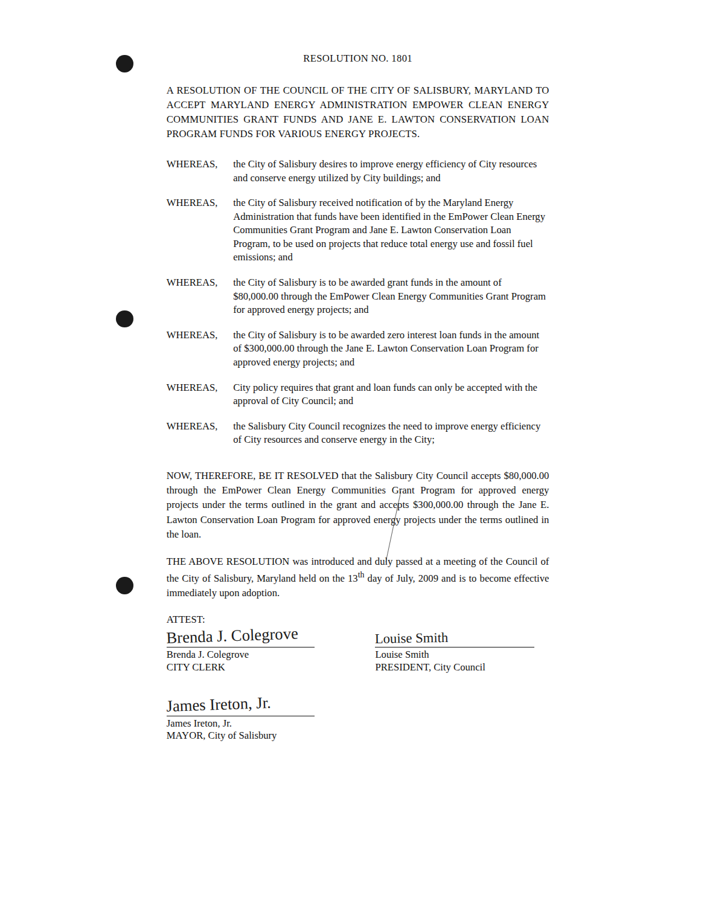RESOLUTION NO. 1801
A RESOLUTION OF THE COUNCIL OF THE CITY OF SALISBURY, MARYLAND TO ACCEPT MARYLAND ENERGY ADMINISTRATION EMPOWER CLEAN ENERGY COMMUNITIES GRANT FUNDS AND JANE E. LAWTON CONSERVATION LOAN PROGRAM FUNDS FOR VARIOUS ENERGY PROJECTS.
| WHEREAS, | the City of Salisbury desires to improve energy efficiency of City resources and conserve energy utilized by City buildings; and |
| WHEREAS, | the City of Salisbury received notification of by the Maryland Energy Administration that funds have been identified in the EmPower Clean Energy Communities Grant Program and Jane E. Lawton Conservation Loan Program, to be used on projects that reduce total energy use and fossil fuel emissions; and |
| WHEREAS, | the City of Salisbury is to be awarded grant funds in the amount of $80,000.00 through the EmPower Clean Energy Communities Grant Program for approved energy projects; and |
| WHEREAS, | the City of Salisbury is to be awarded zero interest loan funds in the amount of $300,000.00 through the Jane E. Lawton Conservation Loan Program for approved energy projects; and |
| WHEREAS, | City policy requires that grant and loan funds can only be accepted with the approval of City Council; and |
| WHEREAS, | the Salisbury City Council recognizes the need to improve energy efficiency of City resources and conserve energy in the City; |
NOW, THEREFORE, BE IT RESOLVED that the Salisbury City Council accepts $80,000.00 through the EmPower Clean Energy Communities Grant Program for approved energy projects under the terms outlined in the grant and accepts $300,000.00 through the Jane E. Lawton Conservation Loan Program for approved energy projects under the terms outlined in the loan.
THE ABOVE RESOLUTION was introduced and duly passed at a meeting of the Council of the City of Salisbury, Maryland held on the 13th day of July, 2009 and is to become effective immediately upon adoption.
ATTEST:
Brenda J. Colegrove
Brenda J. Colegrove
CITY CLERK
Louise Smith
Louise Smith
PRESIDENT, City Council
James Ireton, Jr.
James Ireton, Jr.
MAYOR, City of Salisbury